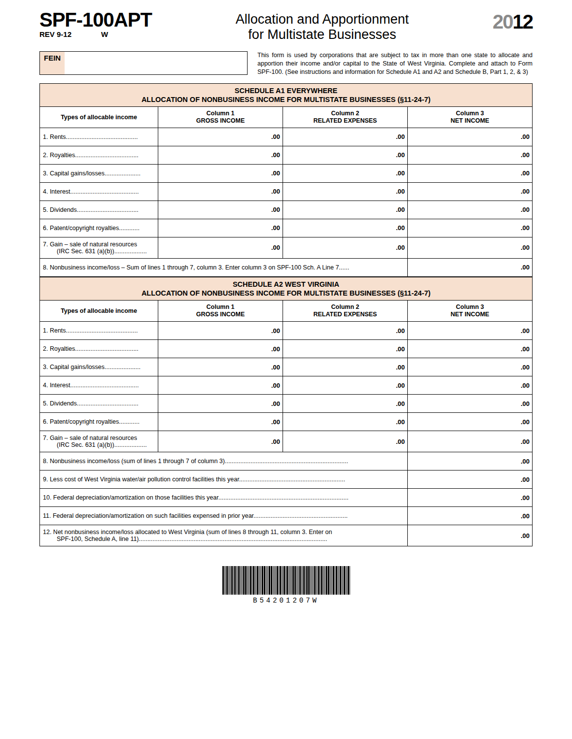SPF-100APT
REV 9-12
W
Allocation and Apportionment
for Multistate Businesses
2012
FEIN
This form is used by corporations that are subject to tax in more than one state to allocate and apportion their income and/or capital to the State of West Virginia. Complete and attach to Form SPF-100. (See instructions and information for Schedule A1 and A2 and Schedule B, Part 1, 2, & 3)
| SCHEDULE A1 EVERYWHERE ALLOCATION OF NONBUSINESS INCOME FOR MULTISTATE BUSINESSES (§11-24-7) |
| Types of allocable income | Column 1 GROSS INCOME | Column 2 RELATED EXPENSES | Column 3 NET INCOME |
| 1. Rents.......................................... | .00 | .00 | .00 |
| 2. Royalties..................................... | .00 | .00 | .00 |
| 3. Capital gains/losses..................... | .00 | .00 | .00 |
| 4. Interest........................................ | .00 | .00 | .00 |
| 5. Dividends.................................... | .00 | .00 | .00 |
| 6. Patent/copyright royalties............ | .00 | .00 | .00 |
| 7. Gain – sale of natural resources (IRC Sec. 631 (a)(b))................... | .00 | .00 | .00 |
| 8. Nonbusiness income/loss – Sum of lines 1 through 7, column 3. Enter column 3 on SPF-100 Sch. A Line 7...... | .00 |
| SCHEDULE A2 WEST VIRGINIA ALLOCATION OF NONBUSINESS INCOME FOR MULTISTATE BUSINESSES (§11-24-7) |
| Types of allocable income | Column 1 GROSS INCOME | Column 2 RELATED EXPENSES | Column 3 NET INCOME |
| 1. Rents.......................................... | .00 | .00 | .00 |
| 2. Royalties..................................... | .00 | .00 | .00 |
| 3. Capital gains/losses..................... | .00 | .00 | .00 |
| 4. Interest........................................ | .00 | .00 | .00 |
| 5. Dividends.................................... | .00 | .00 | .00 |
| 6. Patent/copyright royalties............ | .00 | .00 | .00 |
| 7. Gain – sale of natural resources (IRC Sec. 631 (a)(b))................... | .00 | .00 | .00 |
| 8. Nonbusiness income/loss (sum of lines 1 through 7 of column 3)........................................................................ | .00 |
| 9. Less cost of West Virginia water/air pollution control facilities this year.............................................................. | .00 |
| 10. Federal depreciation/amortization on those facilities this year............................................................................ | .00 |
| 11. Federal depreciation/amortization on such facilities expensed in prior year....................................................... | .00 |
| 12. Net nonbusiness income/loss allocated to West Virginia (sum of lines 8 through 11, column 3. Enter on SPF-100, Schedule A, line 11).............................................................................................................. | .00 |
B54201207W